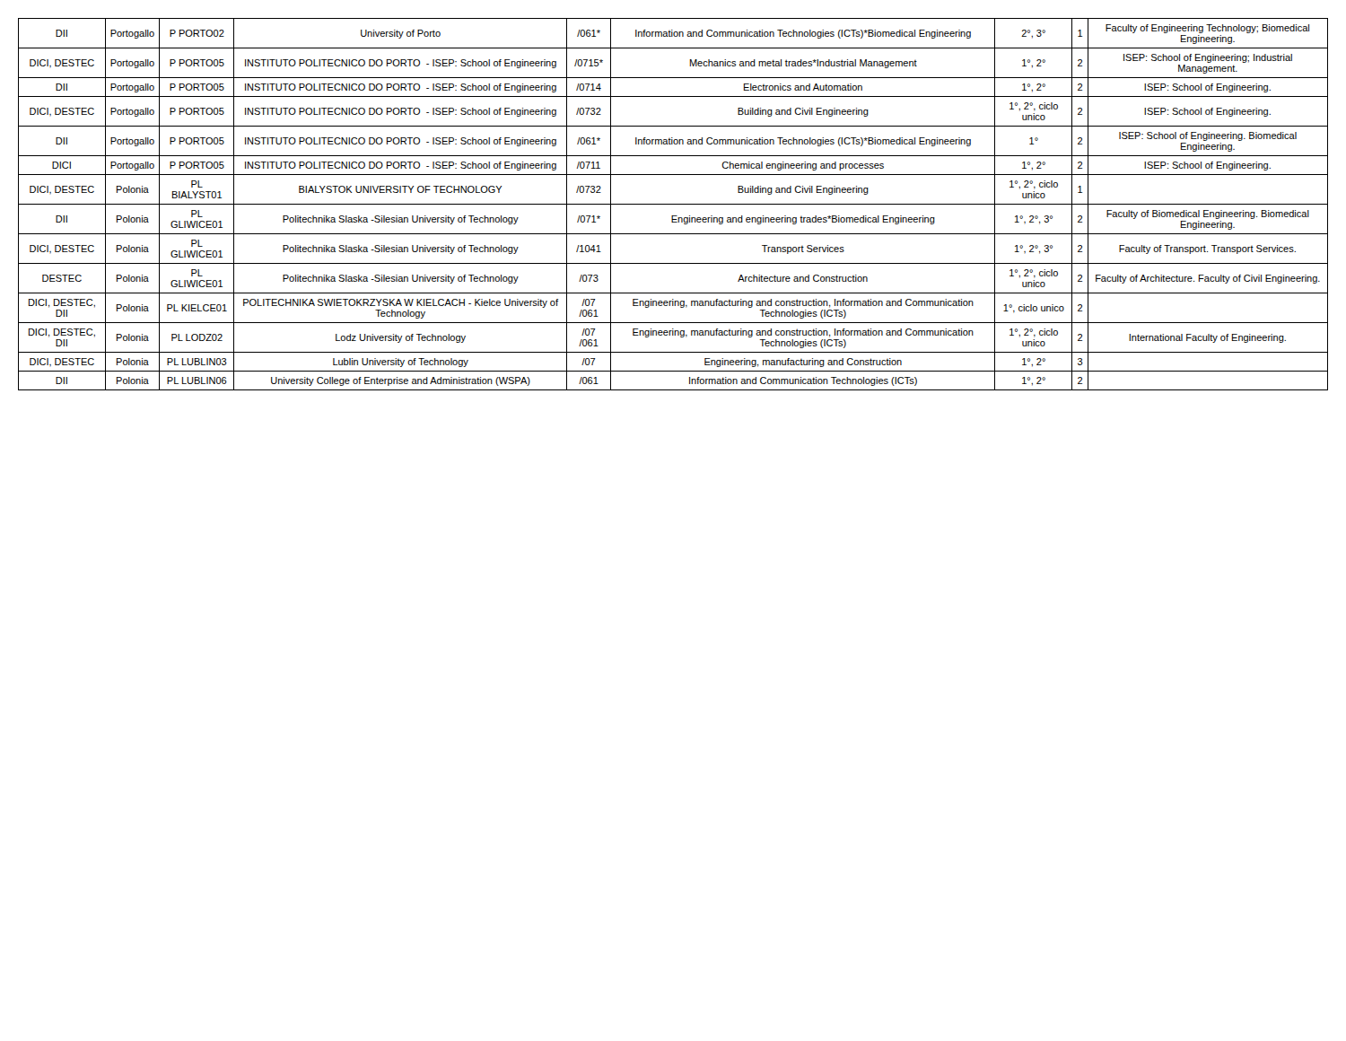| DII | Portogallo | P PORTO02 | University of Porto | /061* | Information and Communication Technologies (ICTs)*Biomedical Engineering | 2°, 3° | 1 | Faculty of Engineering Technology; Biomedical Engineering. |
| DICI, DESTEC | Portogallo | P PORTO05 | INSTITUTO POLITECNICO DO PORTO - ISEP: School of Engineering | /0715* | Mechanics and metal trades*Industrial Management | 1°, 2° | 2 | ISEP: School of Engineering; Industrial Management. |
| DII | Portogallo | P PORTO05 | INSTITUTO POLITECNICO DO PORTO - ISEP: School of Engineering | /0714 | Electronics and Automation | 1°, 2° | 2 | ISEP: School of Engineering. |
| DICI, DESTEC | Portogallo | P PORTO05 | INSTITUTO POLITECNICO DO PORTO - ISEP: School of Engineering | /0732 | Building and Civil Engineering | 1°, 2°, ciclo unico | 2 | ISEP: School of Engineering. |
| DII | Portogallo | P PORTO05 | INSTITUTO POLITECNICO DO PORTO - ISEP: School of Engineering | /061* | Information and Communication Technologies (ICTs)*Biomedical Engineering | 1° | 2 | ISEP: School of Engineering. Biomedical Engineering. |
| DICI | Portogallo | P PORTO05 | INSTITUTO POLITECNICO DO PORTO - ISEP: School of Engineering | /0711 | Chemical engineering and processes | 1°, 2° | 2 | ISEP: School of Engineering. |
| DICI, DESTEC | Polonia | PL BIALYST01 | BIALYSTOK UNIVERSITY OF TECHNOLOGY | /0732 | Building and Civil Engineering | 1°, 2°, ciclo unico | 1 | |
| DII | Polonia | PL GLIWICE01 | Politechnika Slaska -Silesian University of Technology | /071* | Engineering and engineering trades*Biomedical Engineering | 1°, 2°, 3° | 2 | Faculty of Biomedical Engineering. Biomedical Engineering. |
| DICI, DESTEC | Polonia | PL GLIWICE01 | Politechnika Slaska -Silesian University of Technology | /1041 | Transport Services | 1°, 2°, 3° | 2 | Faculty of Transport. Transport Services. |
| DESTEC | Polonia | PL GLIWICE01 | Politechnika Slaska -Silesian University of Technology | /073 | Architecture and Construction | 1°, 2°, ciclo unico | 2 | Faculty of Architecture. Faculty of Civil Engineering. |
| DICI, DESTEC, DII | Polonia | PL KIELCE01 | POLITECHNIKA SWIETOKRZYSKA W KIELCACH - Kielce University of Technology | /07 /061 | Engineering, manufacturing and construction, Information and Communication Technologies (ICTs) | 1°, ciclo unico | 2 | |
| DICI, DESTEC, DII | Polonia | PL LODZ02 | Lodz University of Technology | /07 /061 | Engineering, manufacturing and construction, Information and Communication Technologies (ICTs) | 1°, 2°, ciclo unico | 2 | International Faculty of Engineering. |
| DICI, DESTEC | Polonia | PL LUBLIN03 | Lublin University of Technology | /07 | Engineering, manufacturing and Construction | 1°, 2° | 3 | |
| DII | Polonia | PL LUBLIN06 | University College of Enterprise and Administration (WSPA) | /061 | Information and Communication Technologies (ICTs) | 1°, 2° | 2 | |